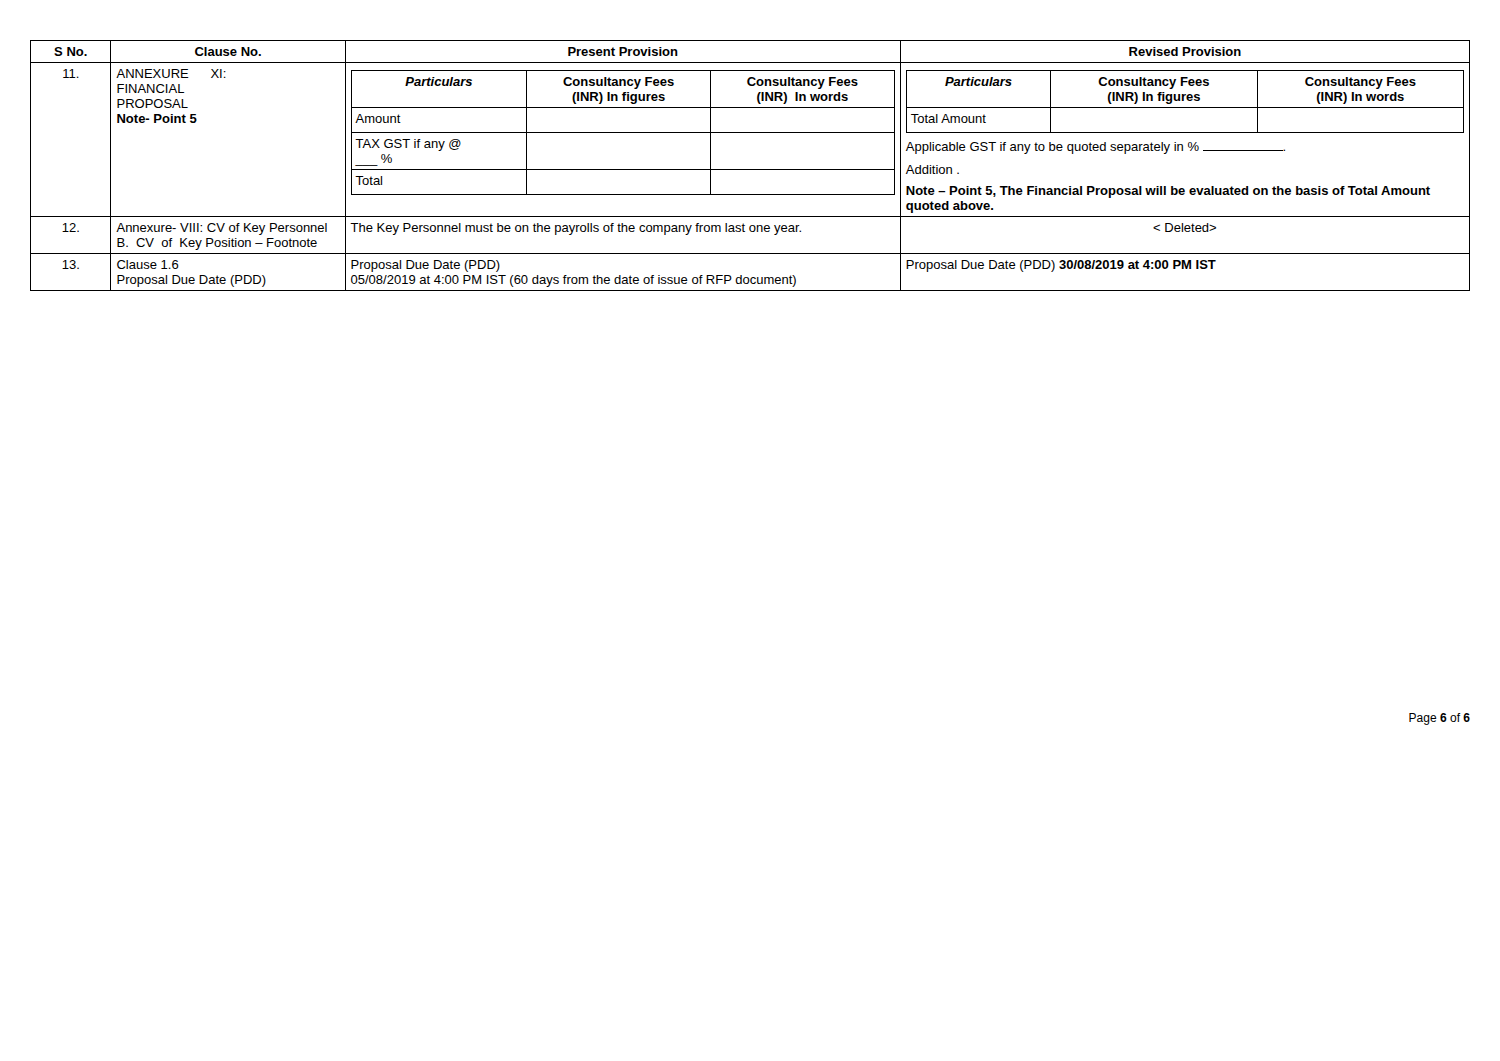| S No. | Clause No. | Present Provision | Revised Provision |
| --- | --- | --- | --- |
| 11. | ANNEXURE XI: FINANCIAL PROPOSAL Note- Point 5 | / Particulars / Consultancy Fees (INR) In figures / Consultancy Fees (INR) In words / / --- / --- / --- / / Amount / / / / TAX GST if any @ ___ % / / / / Total / / / | / Particulars / Consultancy Fees (INR) In figures / Consultancy Fees (INR) In words / / --- / --- / --- / / Total Amount / / / Applicable GST if any to be quoted separately in % . Addition . Note – Point 5, The Financial Proposal will be evaluated on the basis of Total Amount quoted above. |
| 12. | Annexure- VIII: CV of Key Personnel B. CV of Key Position – Footnote | The Key Personnel must be on the payrolls of the company from last one year. | < Deleted> |
| 13. | Clause 1.6 Proposal Due Date (PDD) | Proposal Due Date (PDD) 05/08/2019 at 4:00 PM IST (60 days from the date of issue of RFP document) | Proposal Due Date (PDD) 30/08/2019 at 4:00 PM IST |
Page 6 of 6